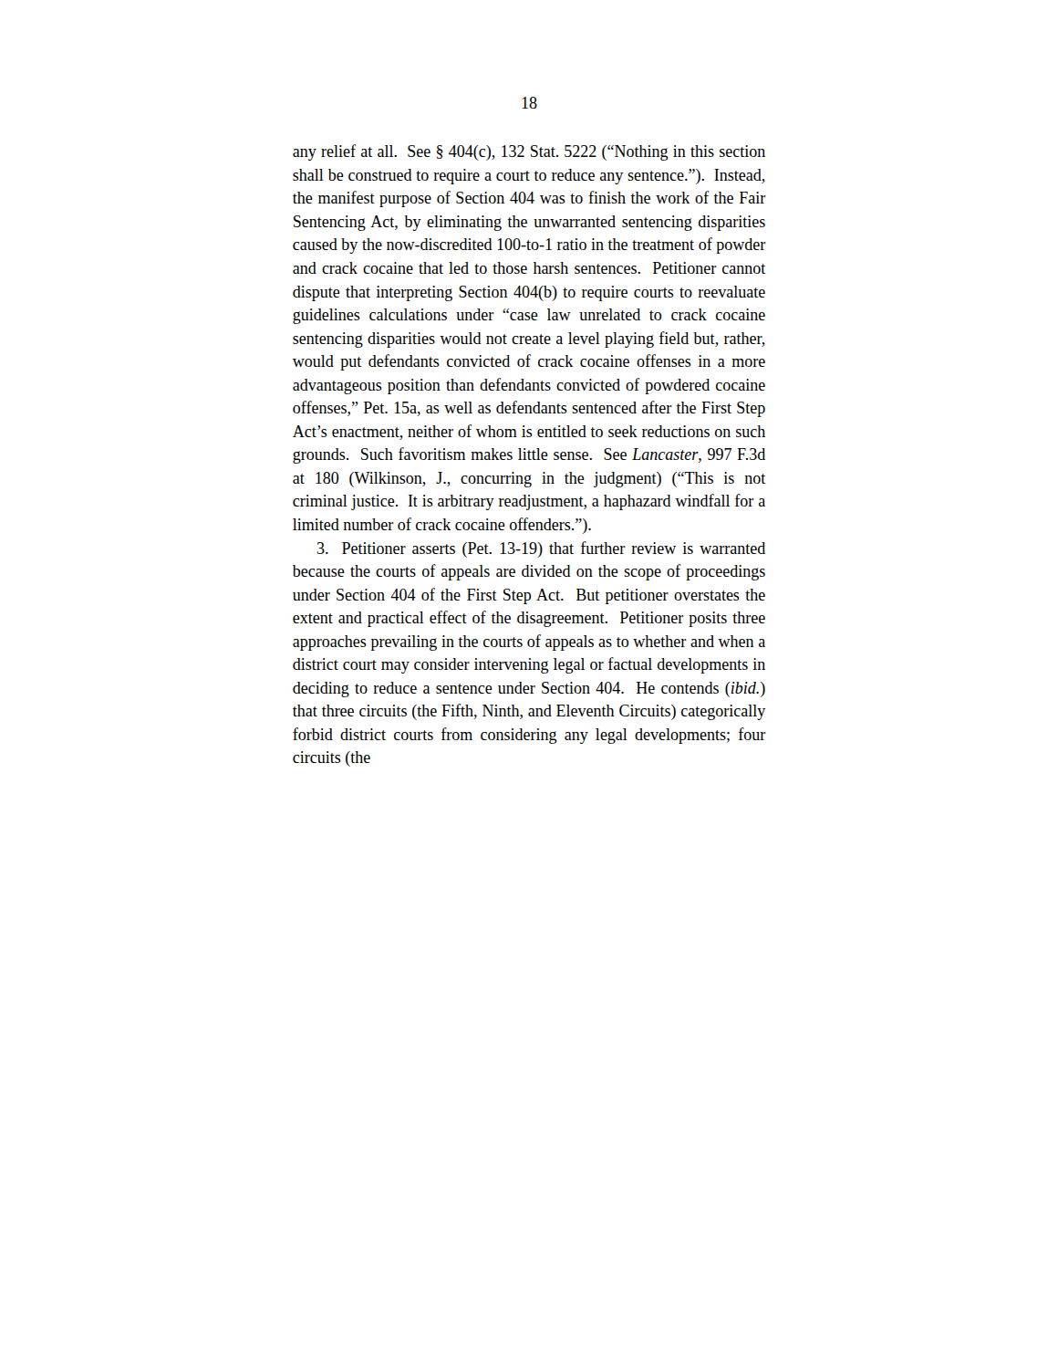18
any relief at all. See § 404(c), 132 Stat. 5222 (“Nothing in this section shall be construed to require a court to reduce any sentence.”). Instead, the manifest purpose of Section 404 was to finish the work of the Fair Sentencing Act, by eliminating the unwarranted sentencing disparities caused by the now-discredited 100-to-1 ratio in the treatment of powder and crack cocaine that led to those harsh sentences. Petitioner cannot dispute that interpreting Section 404(b) to require courts to reevaluate guidelines calculations under “case law unrelated to crack cocaine sentencing disparities would not create a level playing field but, rather, would put defendants convicted of crack cocaine offenses in a more advantageous position than defendants convicted of powdered cocaine offenses,” Pet. 15a, as well as defendants sentenced after the First Step Act’s enactment, neither of whom is entitled to seek reductions on such grounds. Such favoritism makes little sense. See Lancaster, 997 F.3d at 180 (Wilkinson, J., concurring in the judgment) (“This is not criminal justice. It is arbitrary readjustment, a haphazard windfall for a limited number of crack cocaine offenders.”).
3. Petitioner asserts (Pet. 13-19) that further review is warranted because the courts of appeals are divided on the scope of proceedings under Section 404 of the First Step Act. But petitioner overstates the extent and practical effect of the disagreement. Petitioner posits three approaches prevailing in the courts of appeals as to whether and when a district court may consider intervening legal or factual developments in deciding to reduce a sentence under Section 404. He contends (ibid.) that three circuits (the Fifth, Ninth, and Eleventh Circuits) categorically forbid district courts from considering any legal developments; four circuits (the